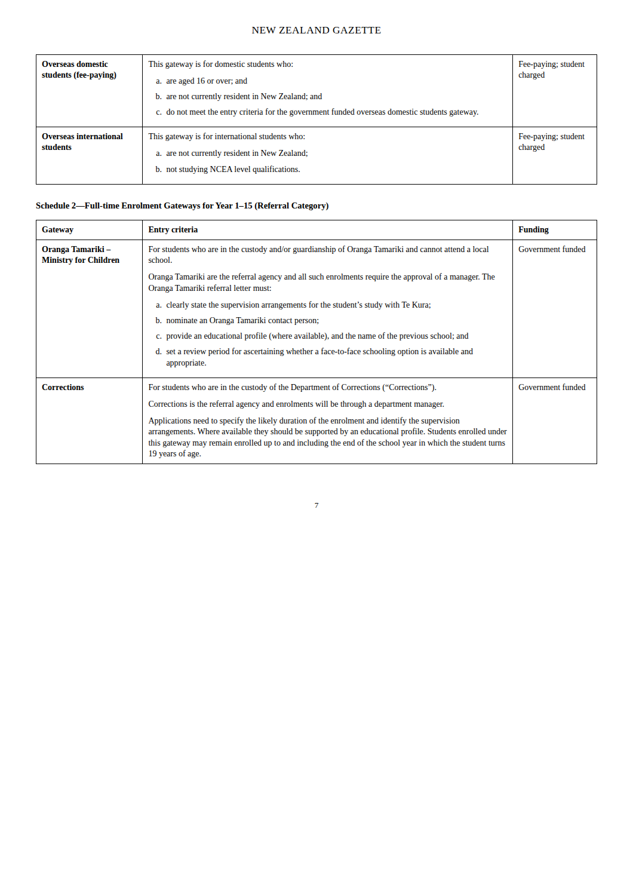NEW ZEALAND GAZETTE
| Overseas domestic students (fee-paying) | This gateway is for domestic students who: are aged 16 or over; and are not currently resident in New Zealand; and do not meet the entry criteria for the government funded overseas domestic students gateway. | Fee-paying; student charged |
| Overseas international students | This gateway is for international students who: are not currently resident in New Zealand; not studying NCEA level qualifications. | Fee-paying; student charged |
Schedule 2—Full-time Enrolment Gateways for Year 1–15 (Referral Category)
| Gateway | Entry criteria | Funding |
| --- | --- | --- |
| Oranga Tamariki – Ministry for Children | For students who are in the custody and/or guardianship of Oranga Tamariki and cannot attend a local school. Oranga Tamariki are the referral agency and all such enrolments require the approval of a manager. The Oranga Tamariki referral letter must: clearly state the supervision arrangements for the student’s study with Te Kura; nominate an Oranga Tamariki contact person; provide an educational profile (where available), and the name of the previous school; and set a review period for ascertaining whether a face-to-face schooling option is available and appropriate. | Government funded |
| Corrections | For students who are in the custody of the Department of Corrections (“Corrections”). Corrections is the referral agency and enrolments will be through a department manager. Applications need to specify the likely duration of the enrolment and identify the supervision arrangements. Where available they should be supported by an educational profile. Students enrolled under this gateway may remain enrolled up to and including the end of the school year in which the student turns 19 years of age. | Government funded |
7